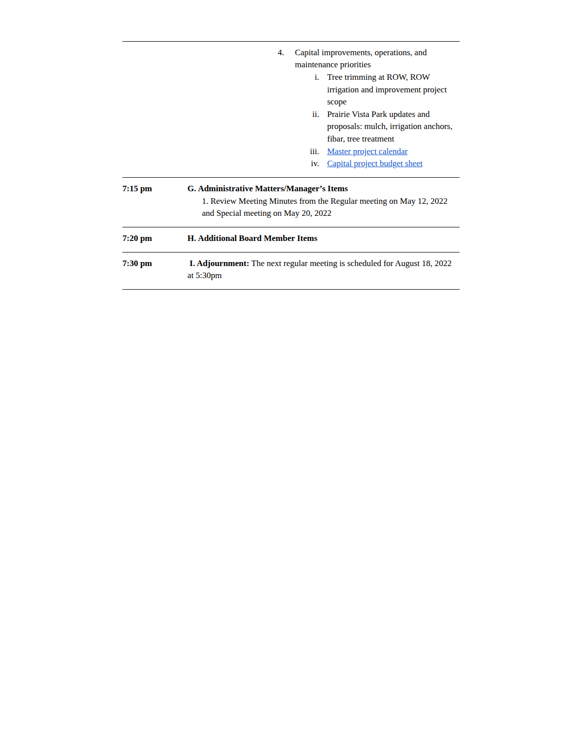| | Capital improvements, operations, and maintenance priorities Tree trimming at ROW, ROW irrigation and improvement project scope Prairie Vista Park updates and proposals: mulch, irrigation anchors, fibar, tree treatment Master project calendar Capital project budget sheet |
| 7:15 pm | G. Administrative Matters/Manager’s Items 1. Review Meeting Minutes from the Regular meeting on May 12, 2022 and Special meeting on May 20, 2022 |
| 7:20 pm | H. Additional Board Member Items |
| 7:30 pm | I. Adjournment: The next regular meeting is scheduled for August 18, 2022 at 5:30pm |